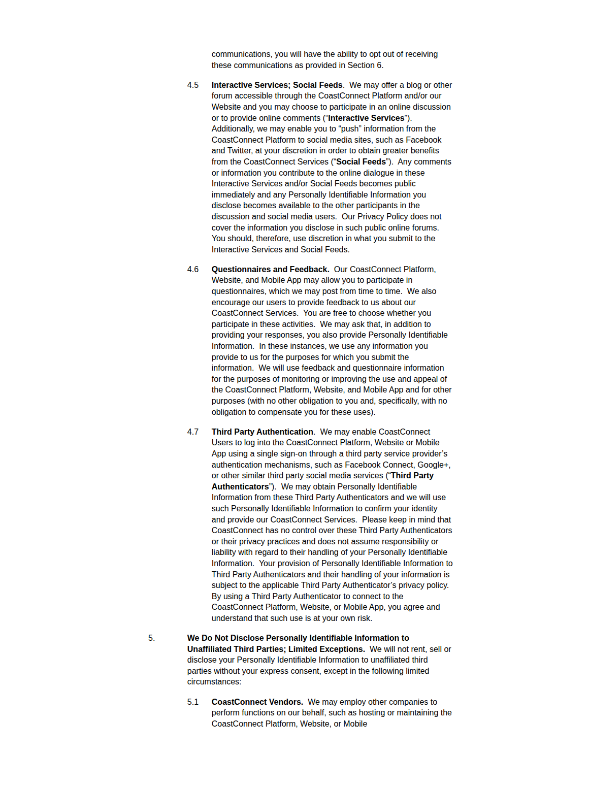communications, you will have the ability to opt out of receiving these communications as provided in Section 6.
4.5
Interactive Services; Social Feeds. We may offer a blog or other forum accessible through the CoastConnect Platform and/or our Website and you may choose to participate in an online discussion or to provide online comments (“Interactive Services”). Additionally, we may enable you to “push” information from the CoastConnect Platform to social media sites, such as Facebook and Twitter, at your discretion in order to obtain greater benefits from the CoastConnect Services (“Social Feeds”). Any comments or information you contribute to the online dialogue in these Interactive Services and/or Social Feeds becomes public immediately and any Personally Identifiable Information you disclose becomes available to the other participants in the discussion and social media users. Our Privacy Policy does not cover the information you disclose in such public online forums. You should, therefore, use discretion in what you submit to the Interactive Services and Social Feeds.
4.6
Questionnaires and Feedback. Our CoastConnect Platform, Website, and Mobile App may allow you to participate in questionnaires, which we may post from time to time. We also encourage our users to provide feedback to us about our CoastConnect Services. You are free to choose whether you participate in these activities. We may ask that, in addition to providing your responses, you also provide Personally Identifiable Information. In these instances, we use any information you provide to us for the purposes for which you submit the information. We will use feedback and questionnaire information for the purposes of monitoring or improving the use and appeal of the CoastConnect Platform, Website, and Mobile App and for other purposes (with no other obligation to you and, specifically, with no obligation to compensate you for these uses).
4.7
Third Party Authentication. We may enable CoastConnect Users to log into the CoastConnect Platform, Website or Mobile App using a single sign-on through a third party service provider’s authentication mechanisms, such as Facebook Connect, Google+, or other similar third party social media services (“Third Party Authenticators”). We may obtain Personally Identifiable Information from these Third Party Authenticators and we will use such Personally Identifiable Information to confirm your identity and provide our CoastConnect Services. Please keep in mind that CoastConnect has no control over these Third Party Authenticators or their privacy practices and does not assume responsibility or liability with regard to their handling of your Personally Identifiable Information. Your provision of Personally Identifiable Information to Third Party Authenticators and their handling of your information is subject to the applicable Third Party Authenticator’s privacy policy. By using a Third Party Authenticator to connect to the CoastConnect Platform, Website, or Mobile App, you agree and understand that such use is at your own risk.
5.
We Do Not Disclose Personally Identifiable Information to Unaffiliated Third Parties; Limited Exceptions. We will not rent, sell or disclose your Personally Identifiable Information to unaffiliated third parties without your express consent, except in the following limited circumstances:
5.1
CoastConnect Vendors. We may employ other companies to perform functions on our behalf, such as hosting or maintaining the CoastConnect Platform, Website, or Mobile